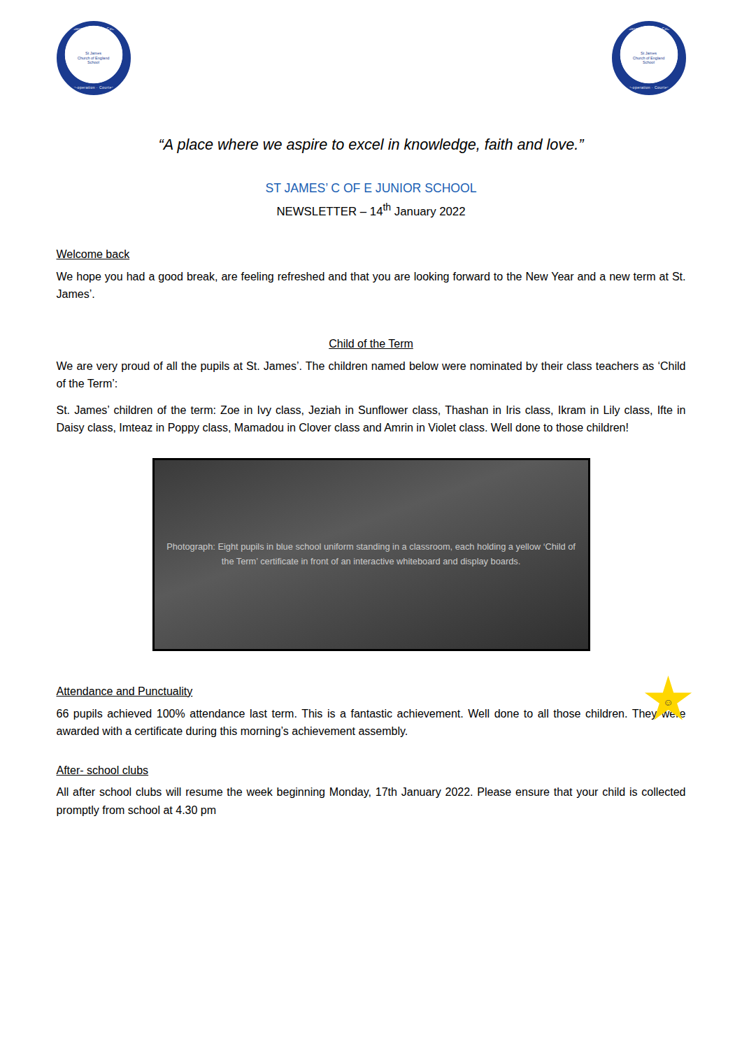Consideration · Care · Courtesy
St James
Church of England
School
Co-operation · Courtesy
Consideration · Care · Courtesy
St James
Church of England
School
Co-operation · Courtesy
“A place where we aspire to excel in knowledge, faith and love.”
ST JAMES’ C OF E JUNIOR SCHOOL
NEWSLETTER – 14th January 2022
Welcome back
We hope you had a good break, are feeling refreshed and that you are looking forward to the New Year and a new term at St. James’.
Child of the Term
We are very proud of all the pupils at St. James’. The children named below were nominated by their class teachers as ‘Child of the Term’:
St. James’ children of the term: Zoe in Ivy class, Jeziah in Sunflower class, Thashan in Iris class, Ikram in Lily class, Ifte in Daisy class, Imteaz in Poppy class, Mamadou in Clover class and Amrin in Violet class. Well done to those children!
Photograph: Eight pupils in blue school uniform standing in a classroom, each holding a yellow ‘Child of the Term’ certificate in front of an interactive whiteboard and display boards.
☺
Attendance and Punctuality
66 pupils achieved 100% attendance last term. This is a fantastic achievement. Well done to all those children. They were awarded with a certificate during this morning’s achievement assembly.
After- school clubs
All after school clubs will resume the week beginning Monday, 17th January 2022. Please ensure that your child is collected promptly from school at 4.30 pm